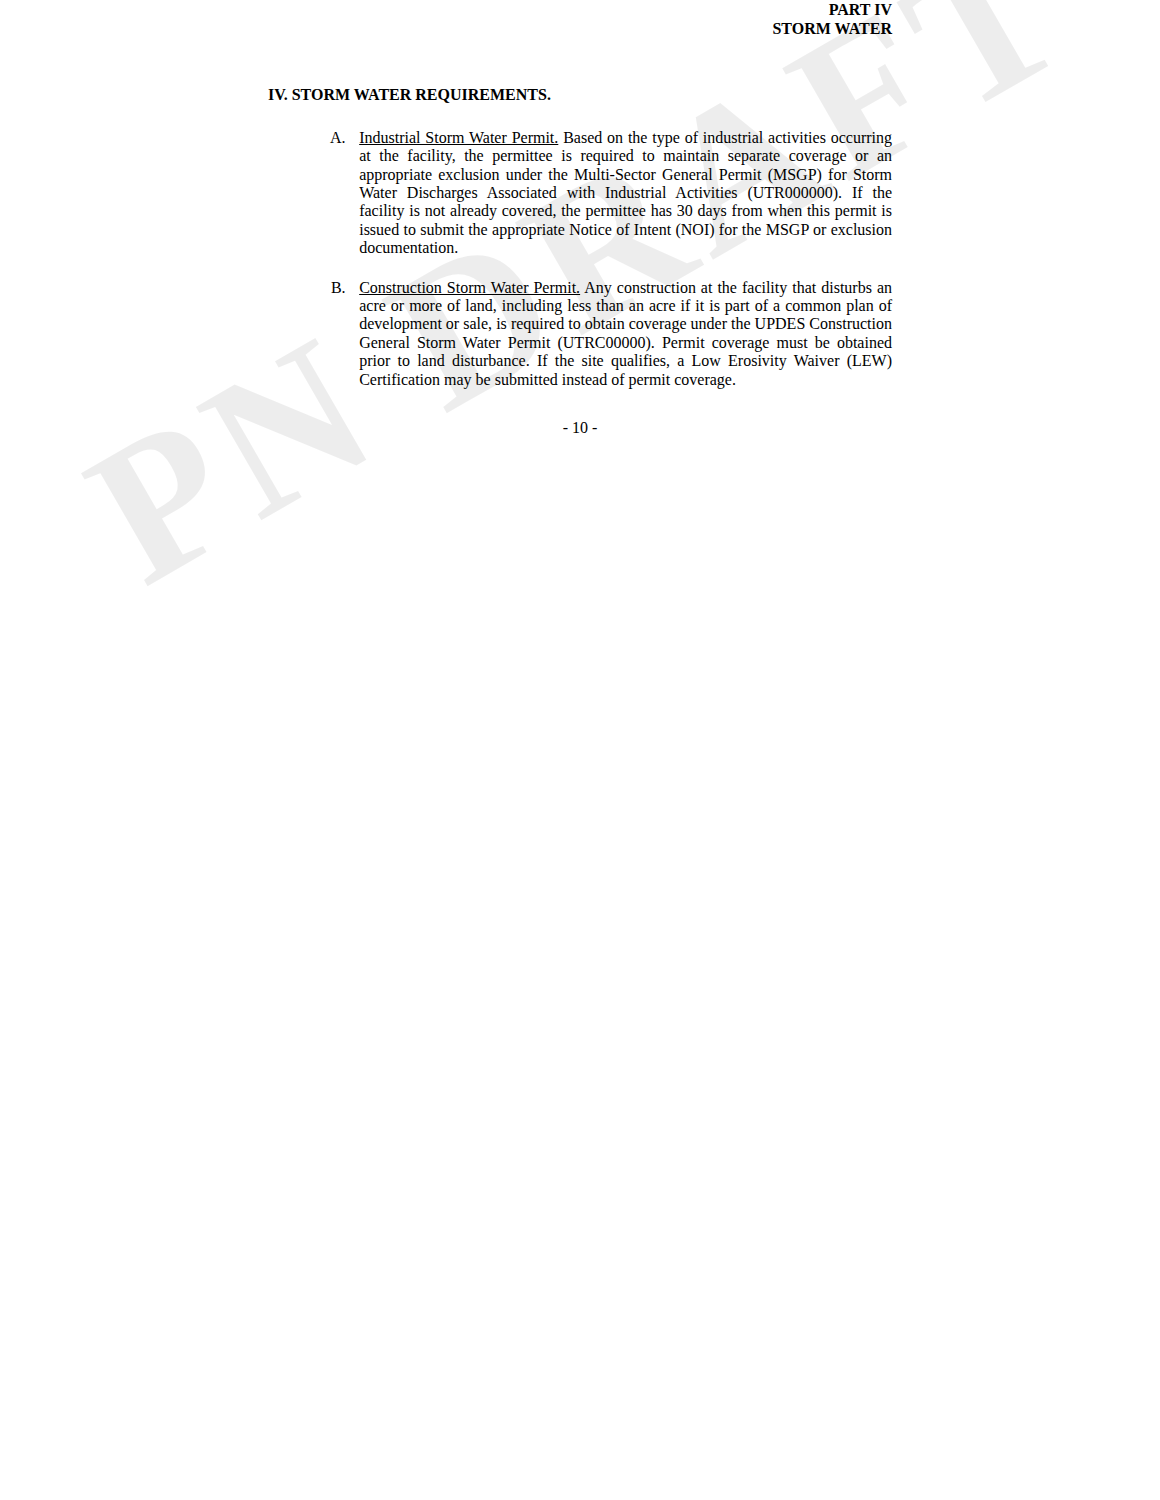PN DRAFT
PART IV
STORM WATER
IV. STORM WATER REQUIREMENTS.
Industrial Storm Water Permit. Based on the type of industrial activities occurring at the facility, the permittee is required to maintain separate coverage or an appropriate exclusion under the Multi-Sector General Permit (MSGP) for Storm Water Discharges Associated with Industrial Activities (UTR000000). If the facility is not already covered, the permittee has 30 days from when this permit is issued to submit the appropriate Notice of Intent (NOI) for the MSGP or exclusion documentation.
Construction Storm Water Permit. Any construction at the facility that disturbs an acre or more of land, including less than an acre if it is part of a common plan of development or sale, is required to obtain coverage under the UPDES Construction General Storm Water Permit (UTRC00000). Permit coverage must be obtained prior to land disturbance. If the site qualifies, a Low Erosivity Waiver (LEW) Certification may be submitted instead of permit coverage.
- 10 -